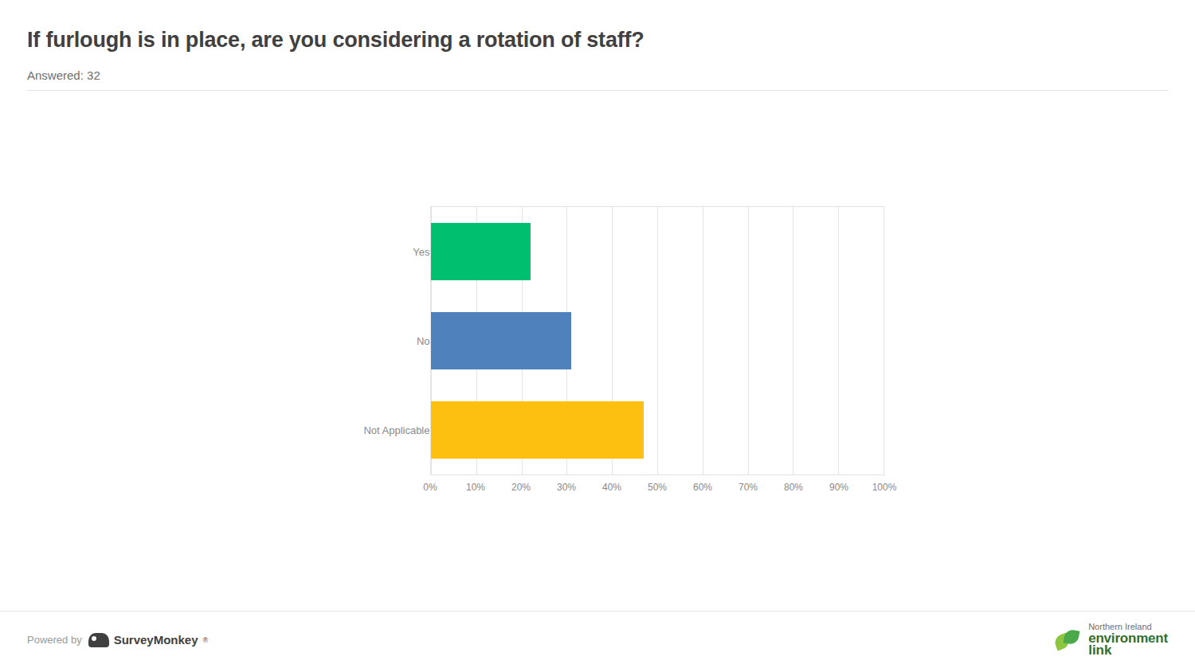If furlough is in place, are you considering a rotation of staff?
Answered: 32
| Yes | |
| No | |
| Not Applicable | |
0%
10%
20%
30%
40%
50%
60%
70%
80%
90%
100%
Powered by SurveyMonkey®
Northern Ireland environment link